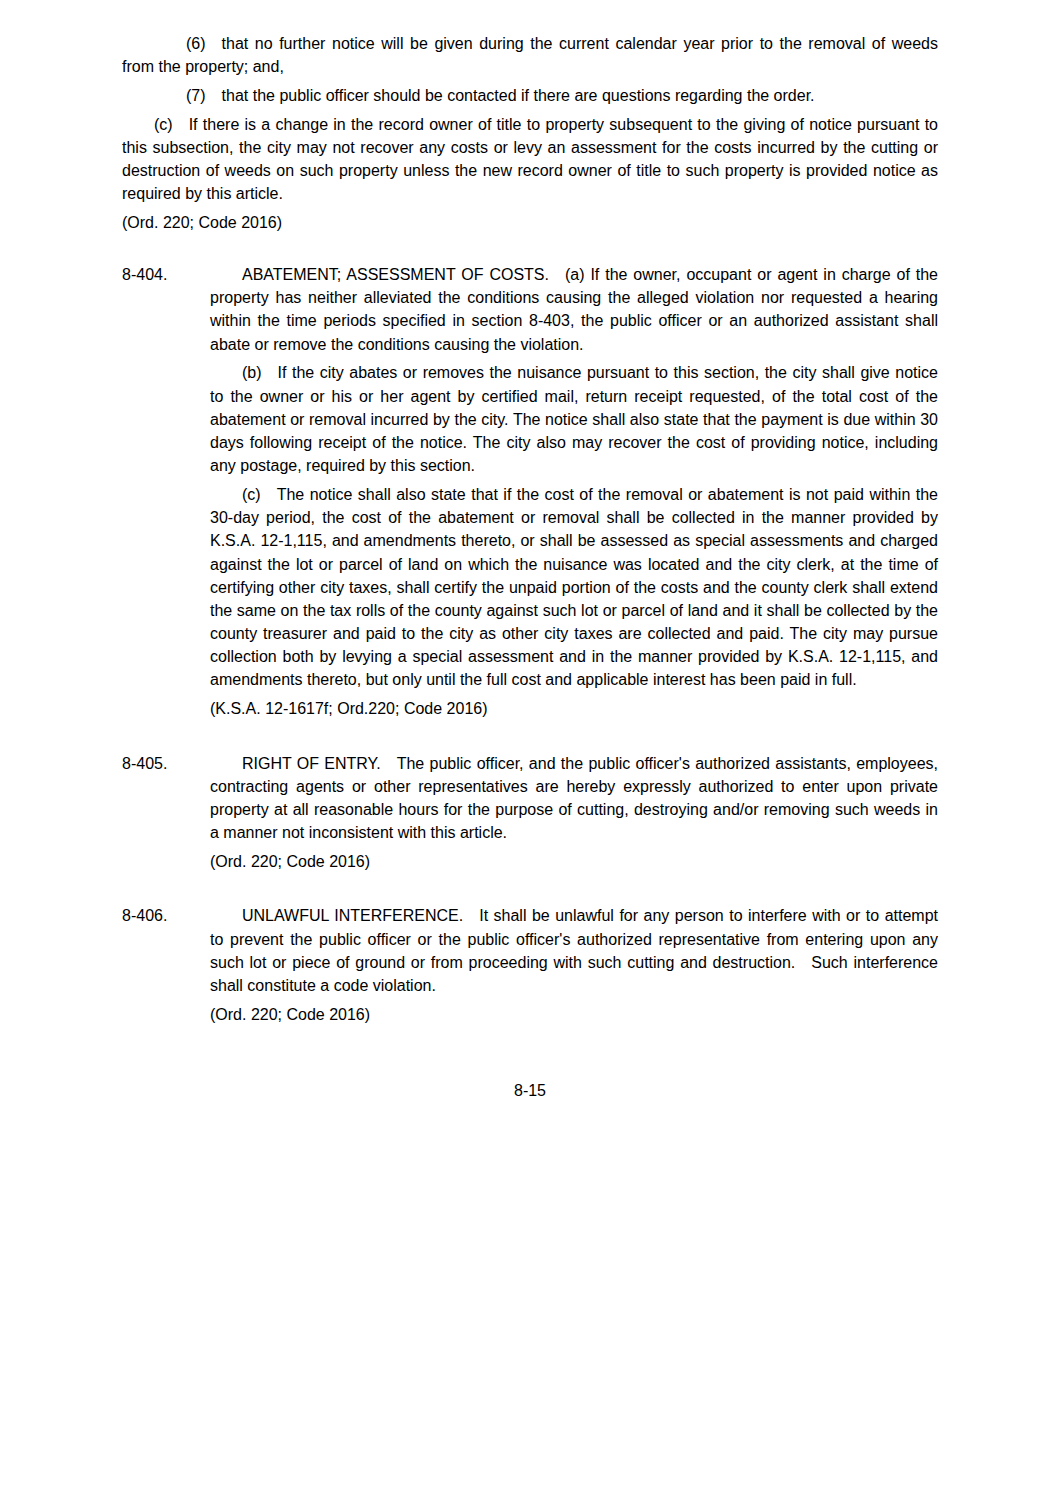(6) that no further notice will be given during the current calendar year prior to the removal of weeds from the property; and,
(7) that the public officer should be contacted if there are questions regarding the order.
(c) If there is a change in the record owner of title to property subsequent to the giving of notice pursuant to this subsection, the city may not recover any costs or levy an assessment for the costs incurred by the cutting or destruction of weeds on such property unless the new record owner of title to such property is provided notice as required by this article.
(Ord. 220; Code 2016)
8-404.
ABATEMENT; ASSESSMENT OF COSTS. (a) If the owner, occupant or agent in charge of the property has neither alleviated the conditions causing the alleged violation nor requested a hearing within the time periods specified in section 8-403, the public officer or an authorized assistant shall abate or remove the conditions causing the violation.
(b) If the city abates or removes the nuisance pursuant to this section, the city shall give notice to the owner or his or her agent by certified mail, return receipt requested, of the total cost of the abatement or removal incurred by the city. The notice shall also state that the payment is due within 30 days following receipt of the notice. The city also may recover the cost of providing notice, including any postage, required by this section.
(c) The notice shall also state that if the cost of the removal or abatement is not paid within the 30-day period, the cost of the abatement or removal shall be collected in the manner provided by K.S.A. 12-1,115, and amendments thereto, or shall be assessed as special assessments and charged against the lot or parcel of land on which the nuisance was located and the city clerk, at the time of certifying other city taxes, shall certify the unpaid portion of the costs and the county clerk shall extend the same on the tax rolls of the county against such lot or parcel of land and it shall be collected by the county treasurer and paid to the city as other city taxes are collected and paid. The city may pursue collection both by levying a special assessment and in the manner provided by K.S.A. 12-1,115, and amendments thereto, but only until the full cost and applicable interest has been paid in full.
(K.S.A. 12-1617f; Ord.220; Code 2016)
8-405.
RIGHT OF ENTRY. The public officer, and the public officer's authorized assistants, employees, contracting agents or other representatives are hereby expressly authorized to enter upon private property at all reasonable hours for the purpose of cutting, destroying and/or removing such weeds in a manner not inconsistent with this article.
(Ord. 220; Code 2016)
8-406.
UNLAWFUL INTERFERENCE. It shall be unlawful for any person to interfere with or to attempt to prevent the public officer or the public officer's authorized representative from entering upon any such lot or piece of ground or from proceeding with such cutting and destruction. Such interference shall constitute a code violation.
(Ord. 220; Code 2016)
8-15